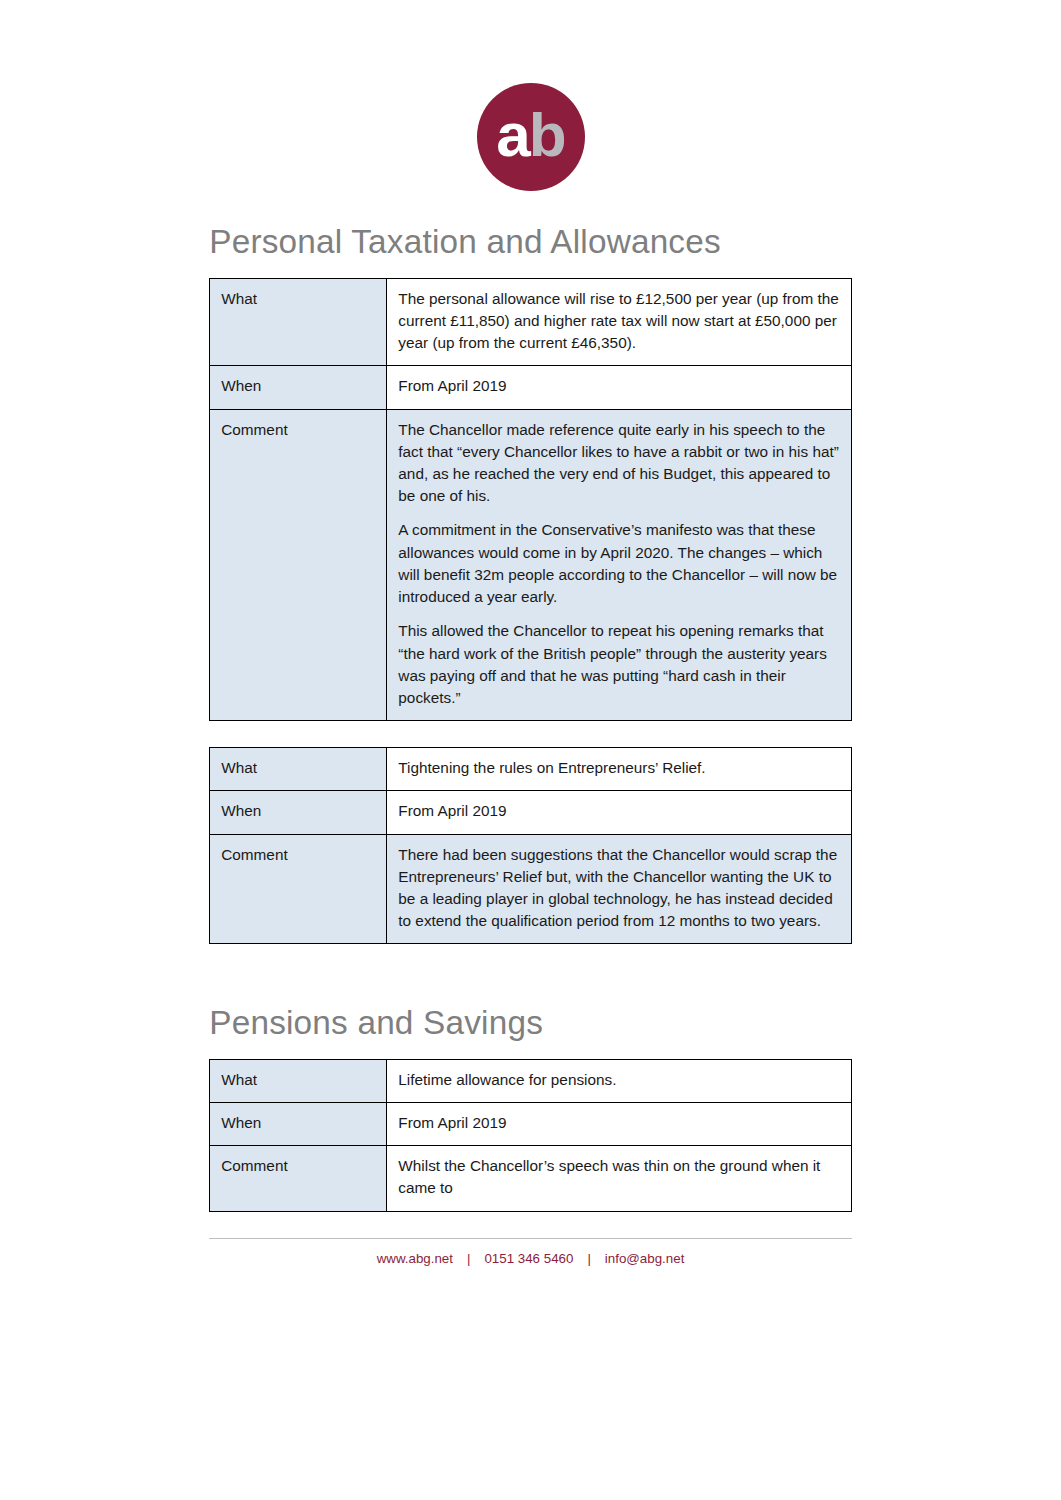ab
Personal Taxation and Allowances
| What | The personal allowance will rise to £12,500 per year (up from the current £11,850) and higher rate tax will now start at £50,000 per year (up from the current £46,350). |
| When | From April 2019 |
| Comment | The Chancellor made reference quite early in his speech to the fact that “every Chancellor likes to have a rabbit or two in his hat” and, as he reached the very end of his Budget, this appeared to be one of his. A commitment in the Conservative’s manifesto was that these allowances would come in by April 2020. The changes – which will benefit 32m people according to the Chancellor – will now be introduced a year early. This allowed the Chancellor to repeat his opening remarks that “the hard work of the British people” through the austerity years was paying off and that he was putting “hard cash in their pockets.” |
| What | Tightening the rules on Entrepreneurs’ Relief. |
| When | From April 2019 |
| Comment | There had been suggestions that the Chancellor would scrap the Entrepreneurs’ Relief but, with the Chancellor wanting the UK to be a leading player in global technology, he has instead decided to extend the qualification period from 12 months to two years. |
Pensions and Savings
| What | Lifetime allowance for pensions. |
| When | From April 2019 |
| Comment | Whilst the Chancellor’s speech was thin on the ground when it came to |
www.abg.net|0151 346 5460|info@abg.net